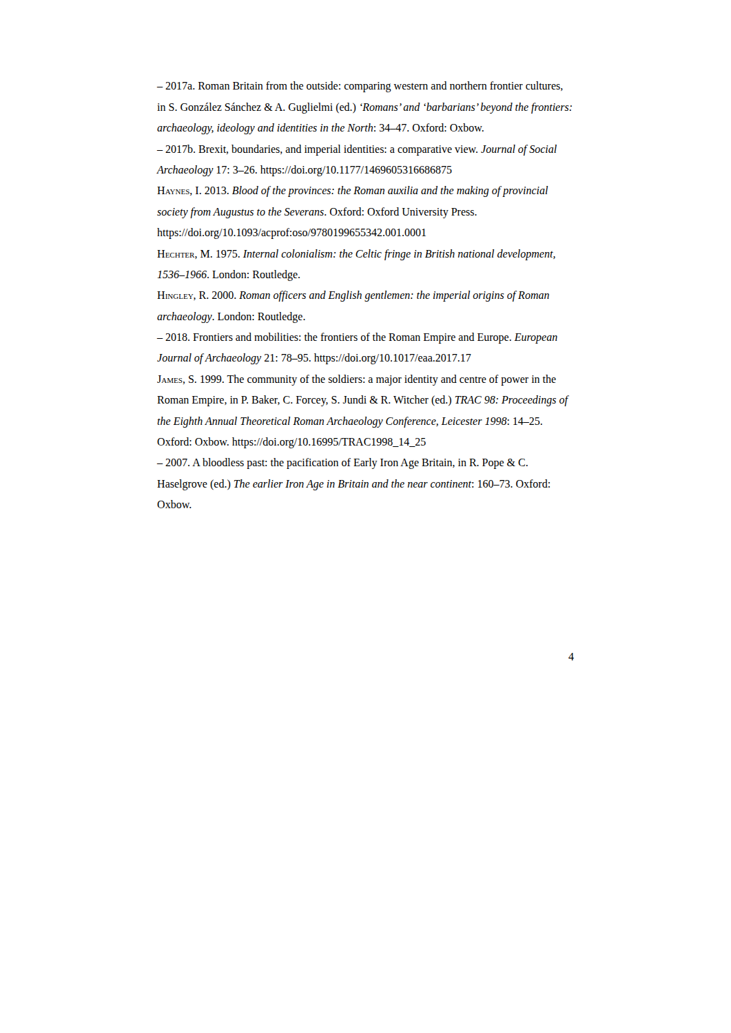– 2017a. Roman Britain from the outside: comparing western and northern frontier cultures, in S. González Sánchez & A. Guglielmi (ed.) ‘Romans’ and ‘barbarians’ beyond the frontiers: archaeology, ideology and identities in the North: 34–47. Oxford: Oxbow.
– 2017b. Brexit, boundaries, and imperial identities: a comparative view. Journal of Social Archaeology 17: 3–26. https://doi.org/10.1177/1469605316686875
Haynes, I. 2013. Blood of the provinces: the Roman auxilia and the making of provincial society from Augustus to the Severans. Oxford: Oxford University Press. https://doi.org/10.1093/acprof:oso/9780199655342.001.0001
Hechter, M. 1975. Internal colonialism: the Celtic fringe in British national development, 1536–1966. London: Routledge.
Hingley, R. 2000. Roman officers and English gentlemen: the imperial origins of Roman archaeology. London: Routledge.
– 2018. Frontiers and mobilities: the frontiers of the Roman Empire and Europe. European Journal of Archaeology 21: 78–95. https://doi.org/10.1017/eaa.2017.17
James, S. 1999. The community of the soldiers: a major identity and centre of power in the Roman Empire, in P. Baker, C. Forcey, S. Jundi & R. Witcher (ed.) TRAC 98: Proceedings of the Eighth Annual Theoretical Roman Archaeology Conference, Leicester 1998: 14–25. Oxford: Oxbow. https://doi.org/10.16995/TRAC1998_14_25
– 2007. A bloodless past: the pacification of Early Iron Age Britain, in R. Pope & C. Haselgrove (ed.) The earlier Iron Age in Britain and the near continent: 160–73. Oxford: Oxbow.
4